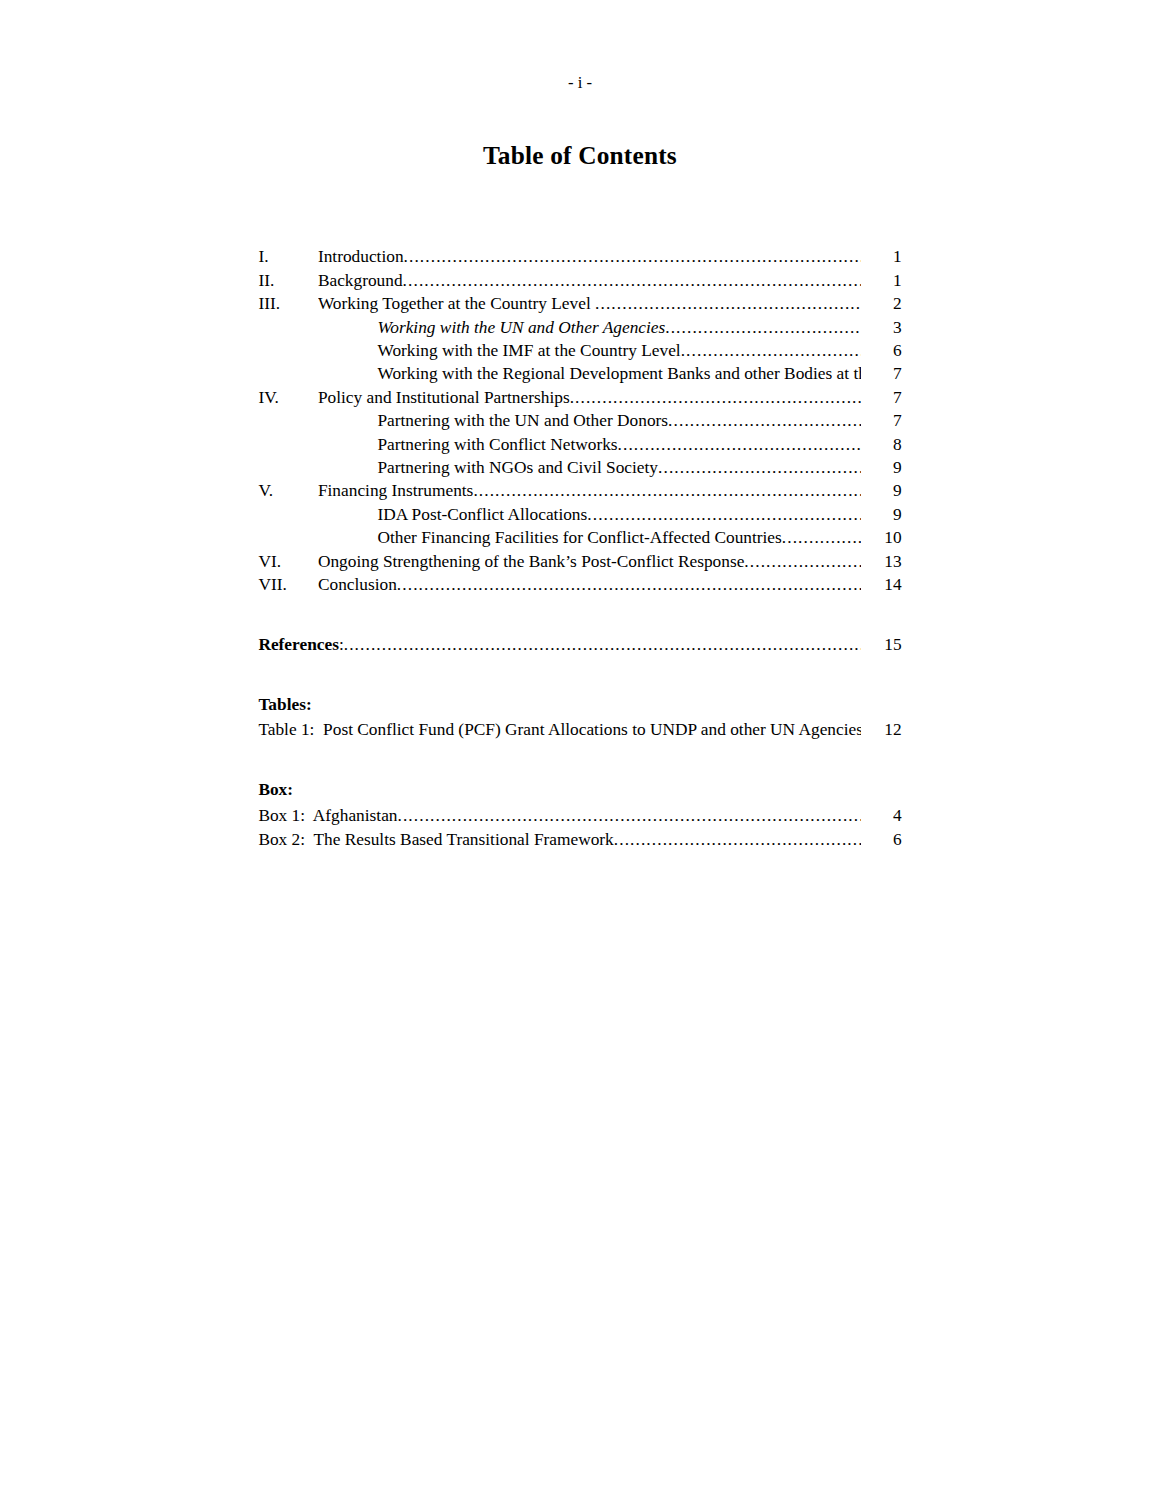- i -
Table of Contents
| I. | Introduction | 1 |
| II. | Background | 1 |
| III. | Working Together at the Country Level | 2 |
| | Working with the UN and Other Agencies | 3 |
| | Working with the IMF at the Country Level | 6 |
| | Working with the Regional Development Banks and other Bodies at the Country Level | 7 |
| IV. | Policy and Institutional Partnerships | 7 |
| | Partnering with the UN and Other Donors | 7 |
| | Partnering with Conflict Networks | 8 |
| | Partnering with NGOs and Civil Society | 9 |
| V. | Financing Instruments | 9 |
| | IDA Post-Conflict Allocations | 9 |
| | Other Financing Facilities for Conflict-Affected Countries | 10 |
| VI. | Ongoing Strengthening of the Bank’s Post-Conflict Response | 13 |
| VII. | Conclusion | 14 |
| References : | 15 |
Tables:
| Table 1: Post Conflict Fund (PCF) Grant Allocations to UNDP and other UN Agencies, 1997-04 | 12 |
Box:
| Box 1: Afghanistan | 4 |
| Box 2: The Results Based Transitional Framework | 6 |